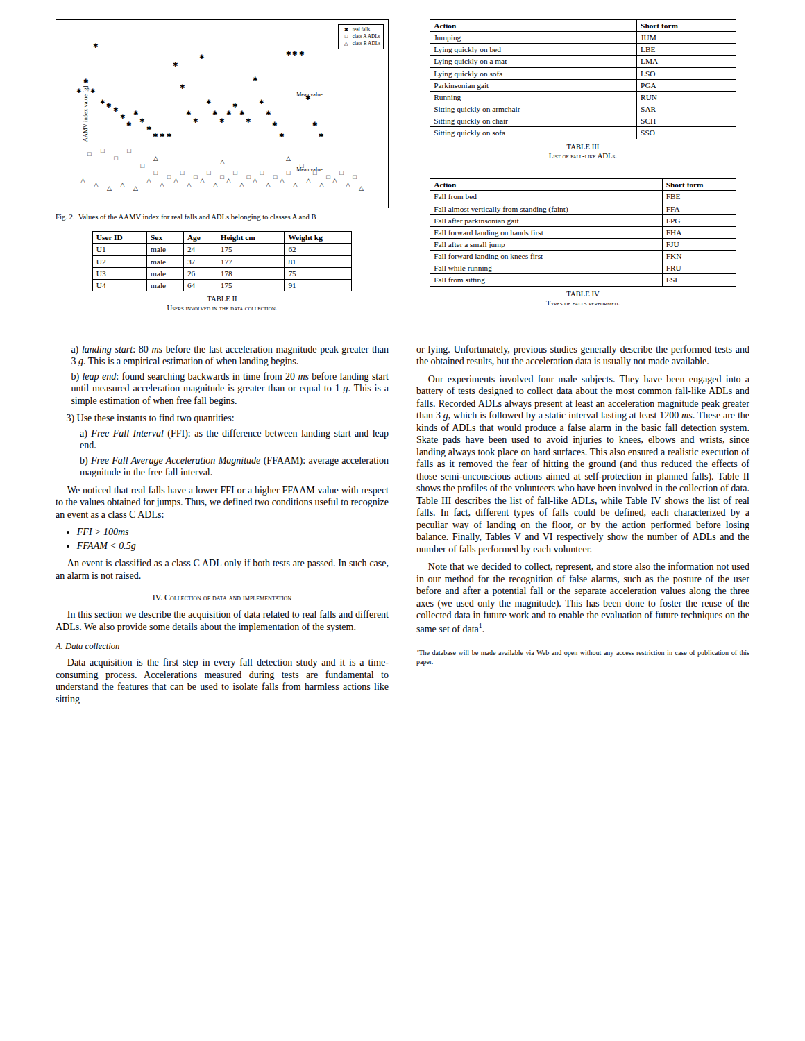AAMV index value [g]
✱ real falls
□ class A ADLs
△ class B ADLs
Mean value
Mean value
✱
✱
✱
✱
✱
✱
✱
✱
✱
✱
✱
✱
✱
✱
✱
✱
✱
✱
✱
✱
✱
✱
✱
✱
✱
✱
✱
✱
✱
✱
✱
✱
✱
✱
✱
✱
✱
✱
□
□
□
□
□
□
□
□
□
□
□
□
□
□
□
□
□
□
□
□
□
△
△
△
△
△
△
△
△
△
△
△
△
△
△
△
△
△
△
△
△
△
△
△
△
△
Fig. 2. Values of the AAMV index for real falls and ADLs belonging to classes A and B
| User ID | Sex | Age | Height cm | Weight kg |
| --- | --- | --- | --- | --- |
| U1 | male | 24 | 175 | 62 |
| U2 | male | 37 | 177 | 81 |
| U3 | male | 26 | 178 | 75 |
| U4 | male | 64 | 175 | 91 |
TABLE II Users involved in the data collection.
| Action | Short form |
| --- | --- |
| Jumping | JUM |
| Lying quickly on bed | LBE |
| Lying quickly on a mat | LMA |
| Lying quickly on sofa | LSO |
| Parkinsonian gait | PGA |
| Running | RUN |
| Sitting quickly on armchair | SAR |
| Sitting quickly on chair | SCH |
| Sitting quickly on sofa | SSO |
TABLE III List of fall-like ADLs.
| Action | Short form |
| --- | --- |
| Fall from bed | FBE |
| Fall almost vertically from standing (faint) | FFA |
| Fall after parkinsonian gait | FPG |
| Fall forward landing on hands first | FHA |
| Fall after a small jump | FJU |
| Fall forward landing on knees first | FKN |
| Fall while running | FRU |
| Fall from sitting | FSI |
TABLE IV Types of falls performed.
landing start: 80 ms before the last acceleration magnitude peak greater than 3 g. This is a empirical estimation of when landing begins.
leap end: found searching backwards in time from 20 ms before landing start until measured acceleration magnitude is greater than or equal to 1 g. This is a simple estimation of when free fall begins.
Use these instants to find two quantities:
Free Fall Interval (FFI): as the difference between landing start and leap end.
Free Fall Average Acceleration Magnitude (FFAAM): average acceleration magnitude in the free fall interval.
We noticed that real falls have a lower FFI or a higher FFAAM value with respect to the values obtained for jumps. Thus, we defined two conditions useful to recognize an event as a class C ADLs:
FFI > 100ms
FFAAM < 0.5g
An event is classified as a class C ADL only if both tests are passed. In such case, an alarm is not raised.
IV. Collection of data and implementation
In this section we describe the acquisition of data related to real falls and different ADLs. We also provide some details about the implementation of the system.
A. Data collection
Data acquisition is the first step in every fall detection study and it is a time-consuming process. Accelerations measured during tests are fundamental to understand the features that can be used to isolate falls from harmless actions like sitting
or lying. Unfortunately, previous studies generally describe the performed tests and the obtained results, but the acceleration data is usually not made available.
Our experiments involved four male subjects. They have been engaged into a battery of tests designed to collect data about the most common fall-like ADLs and falls. Recorded ADLs always present at least an acceleration magnitude peak greater than 3 g, which is followed by a static interval lasting at least 1200 ms. These are the kinds of ADLs that would produce a false alarm in the basic fall detection system. Skate pads have been used to avoid injuries to knees, elbows and wrists, since landing always took place on hard surfaces. This also ensured a realistic execution of falls as it removed the fear of hitting the ground (and thus reduced the effects of those semi-unconscious actions aimed at self-protection in planned falls). Table II shows the profiles of the volunteers who have been involved in the collection of data. Table III describes the list of fall-like ADLs, while Table IV shows the list of real falls. In fact, different types of falls could be defined, each characterized by a peculiar way of landing on the floor, or by the action performed before losing balance. Finally, Tables V and VI respectively show the number of ADLs and the number of falls performed by each volunteer.
Note that we decided to collect, represent, and store also the information not used in our method for the recognition of false alarms, such as the posture of the user before and after a potential fall or the separate acceleration values along the three axes (we used only the magnitude). This has been done to foster the reuse of the collected data in future work and to enable the evaluation of future techniques on the same set of data1.
1The database will be made available via Web and open without any access restriction in case of publication of this paper.